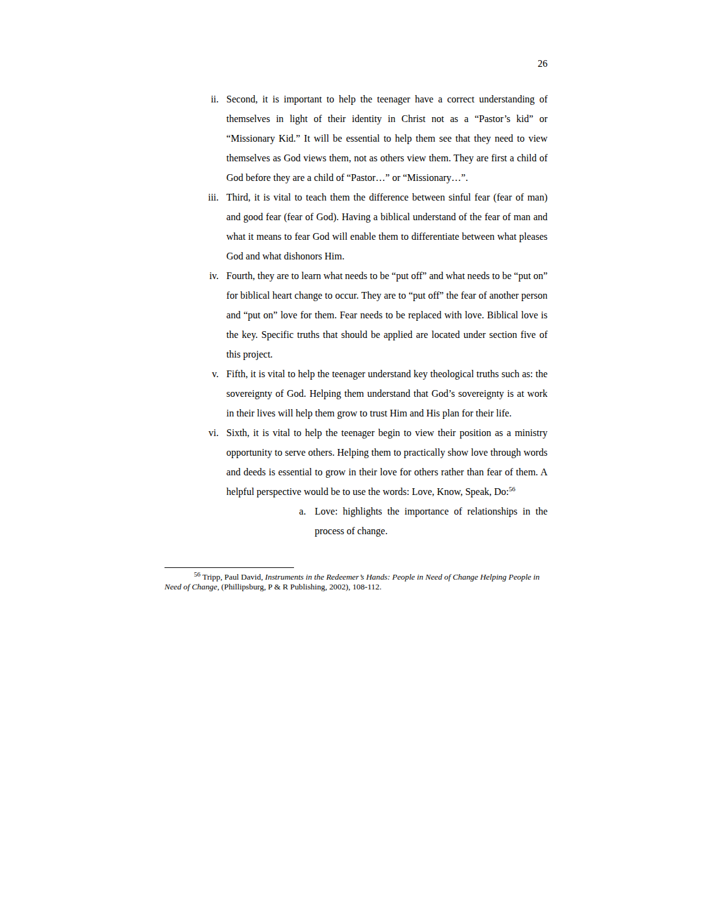26
ii. Second, it is important to help the teenager have a correct understanding of themselves in light of their identity in Christ not as a “Pastor’s kid” or “Missionary Kid.” It will be essential to help them see that they need to view themselves as God views them, not as others view them. They are first a child of God before they are a child of “Pastor…” or “Missionary…”.
iii. Third, it is vital to teach them the difference between sinful fear (fear of man) and good fear (fear of God). Having a biblical understand of the fear of man and what it means to fear God will enable them to differentiate between what pleases God and what dishonors Him.
iv. Fourth, they are to learn what needs to be “put off” and what needs to be “put on” for biblical heart change to occur. They are to “put off” the fear of another person and “put on” love for them. Fear needs to be replaced with love. Biblical love is the key. Specific truths that should be applied are located under section five of this project.
v. Fifth, it is vital to help the teenager understand key theological truths such as: the sovereignty of God. Helping them understand that God’s sovereignty is at work in their lives will help them grow to trust Him and His plan for their life.
vi. Sixth, it is vital to help the teenager begin to view their position as a ministry opportunity to serve others. Helping them to practically show love through words and deeds is essential to grow in their love for others rather than fear of them. A helpful perspective would be to use the words: Love, Know, Speak, Do:56
a. Love: highlights the importance of relationships in the process of change.
56 Tripp, Paul David, Instruments in the Redeemer’s Hands: People in Need of Change Helping People in Need of Change, (Phillipsburg, P & R Publishing, 2002), 108-112.